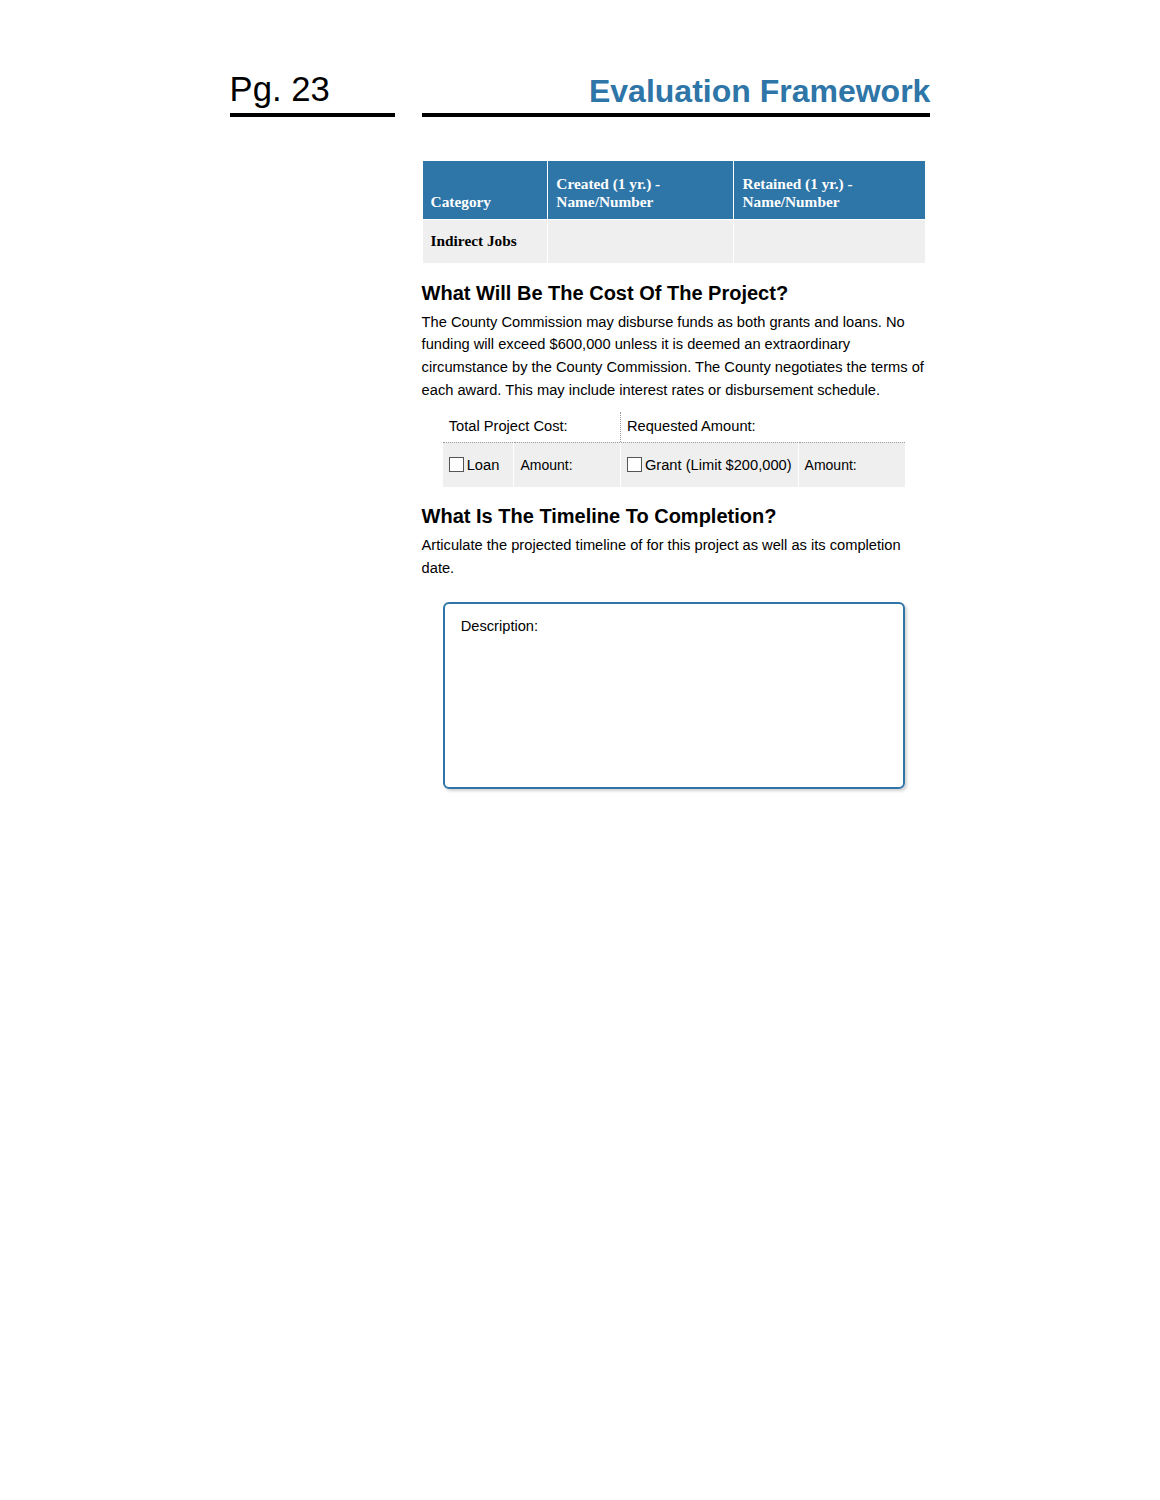Pg. 23
Evaluation Framework
| Category | Created (1 yr.) - Name/Number | Retained (1 yr.) - Name/Number |
| --- | --- | --- |
| Indirect Jobs | | |
What Will Be The Cost Of The Project?
The County Commission may disburse funds as both grants and loans. No funding will exceed $600,000 unless it is deemed an extraordinary circumstance by the County Commission. The County negotiates the terms of each award. This may include interest rates or disbursement schedule.
| Total Project Cost: | Requested Amount: |
| Loan | Amount: | Grant (Limit $200,000) | Amount: |
What Is The Timeline To Completion?
Articulate the projected timeline of for this project as well as its completion date.
Description: